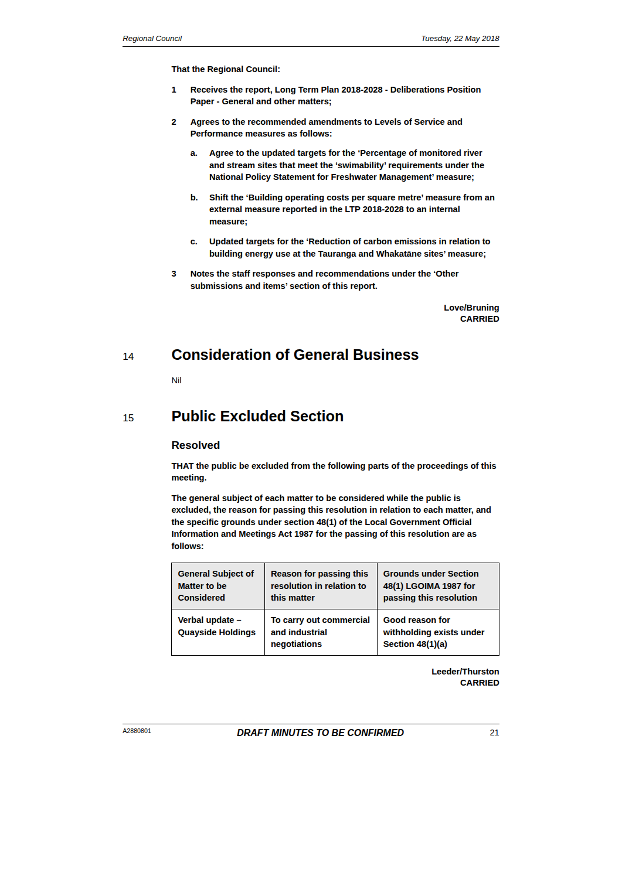Regional Council Tuesday, 22 May 2018
That the Regional Council:
Receives the report, Long Term Plan 2018-2028 - Deliberations Position Paper - General and other matters;
Agrees to the recommended amendments to Levels of Service and Performance measures as follows:
Agree to the updated targets for the ‘Percentage of monitored river and stream sites that meet the ‘swimability’ requirements under the National Policy Statement for Freshwater Management’ measure;
Shift the ‘Building operating costs per square metre’ measure from an external measure reported in the LTP 2018-2028 to an internal measure;
Updated targets for the ‘Reduction of carbon emissions in relation to building energy use at the Tauranga and Whakatāne sites’ measure;
Notes the staff responses and recommendations under the ‘Other submissions and items’ section of this report.
Love/Bruning
CARRIED
14
Consideration of General Business
Nil
15
Public Excluded Section
Resolved
THAT the public be excluded from the following parts of the proceedings of this meeting.
The general subject of each matter to be considered while the public is excluded, the reason for passing this resolution in relation to each matter, and the specific grounds under section 48(1) of the Local Government Official Information and Meetings Act 1987 for the passing of this resolution are as follows:
| General Subject of Matter to be Considered | Reason for passing this resolution in relation to this matter | Grounds under Section 48(1) LGOIMA 1987 for passing this resolution |
| --- | --- | --- |
| Verbal update – Quayside Holdings | To carry out commercial and industrial negotiations | Good reason for withholding exists under Section 48(1)(a) |
Leeder/Thurston
CARRIED
A2880801 DRAFT MINUTES TO BE CONFIRMED 21